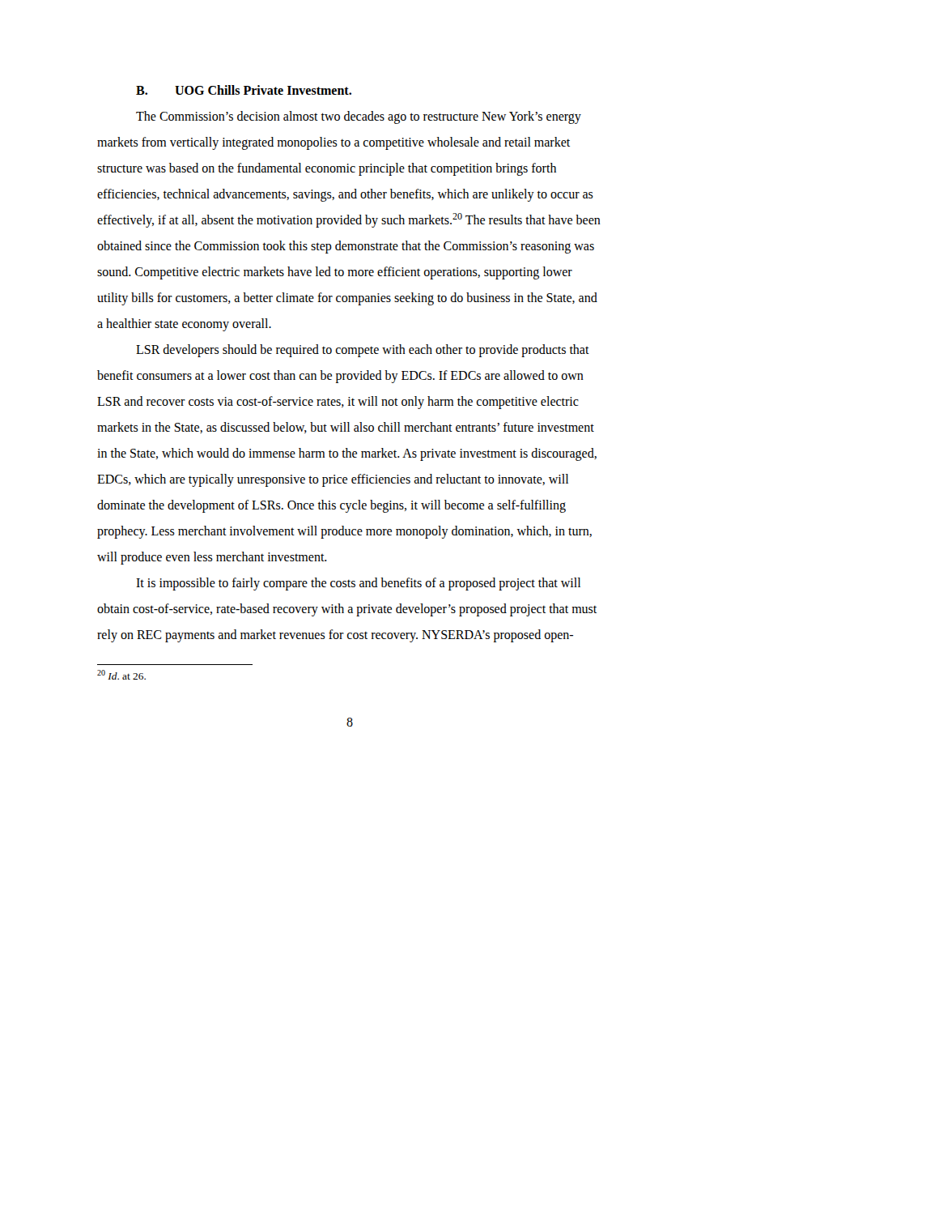B.
UOG Chills Private Investment.
The Commission’s decision almost two decades ago to restructure New York’s energy markets from vertically integrated monopolies to a competitive wholesale and retail market structure was based on the fundamental economic principle that competition brings forth efficiencies, technical advancements, savings, and other benefits, which are unlikely to occur as effectively, if at all, absent the motivation provided by such markets.20 The results that have been obtained since the Commission took this step demonstrate that the Commission’s reasoning was sound. Competitive electric markets have led to more efficient operations, supporting lower utility bills for customers, a better climate for companies seeking to do business in the State, and a healthier state economy overall.
LSR developers should be required to compete with each other to provide products that benefit consumers at a lower cost than can be provided by EDCs. If EDCs are allowed to own LSR and recover costs via cost-of-service rates, it will not only harm the competitive electric markets in the State, as discussed below, but will also chill merchant entrants’ future investment in the State, which would do immense harm to the market. As private investment is discouraged, EDCs, which are typically unresponsive to price efficiencies and reluctant to innovate, will dominate the development of LSRs. Once this cycle begins, it will become a self-fulfilling prophecy. Less merchant involvement will produce more monopoly domination, which, in turn, will produce even less merchant investment.
It is impossible to fairly compare the costs and benefits of a proposed project that will obtain cost-of-service, rate-based recovery with a private developer’s proposed project that must rely on REC payments and market revenues for cost recovery. NYSERDA’s proposed open-
20 Id. at 26.
8